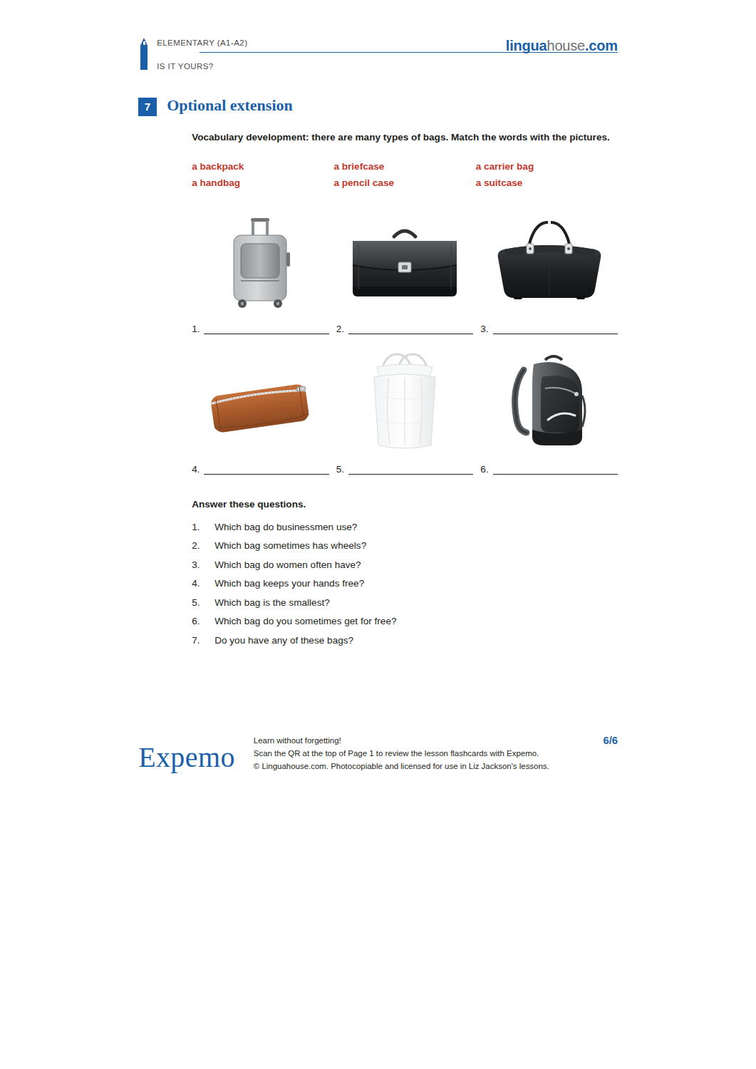Elementary (A1-A2)
Is it yours?
lingua house.com
7
Optional extension
Vocabulary development: there are many types of bags. Match the words with the pictures.
a backpack a briefcase a carrier bag a handbag a pencil case a suitcase
1.
2.
3.
4.
5.
6.
Answer these questions.
1. Which bag do businessmen use?
2. Which bag sometimes has wheels?
3. Which bag do women often have?
4. Which bag keeps your hands free?
5. Which bag is the smallest?
6. Which bag do you sometimes get for free?
7. Do you have any of these bags?
Expemo
Learn without forgetting!
Scan the QR at the top of Page 1 to review the lesson flashcards with Expemo.
© Linguahouse.com. Photocopiable and licensed for use in Liz Jackson's lessons.
6/6